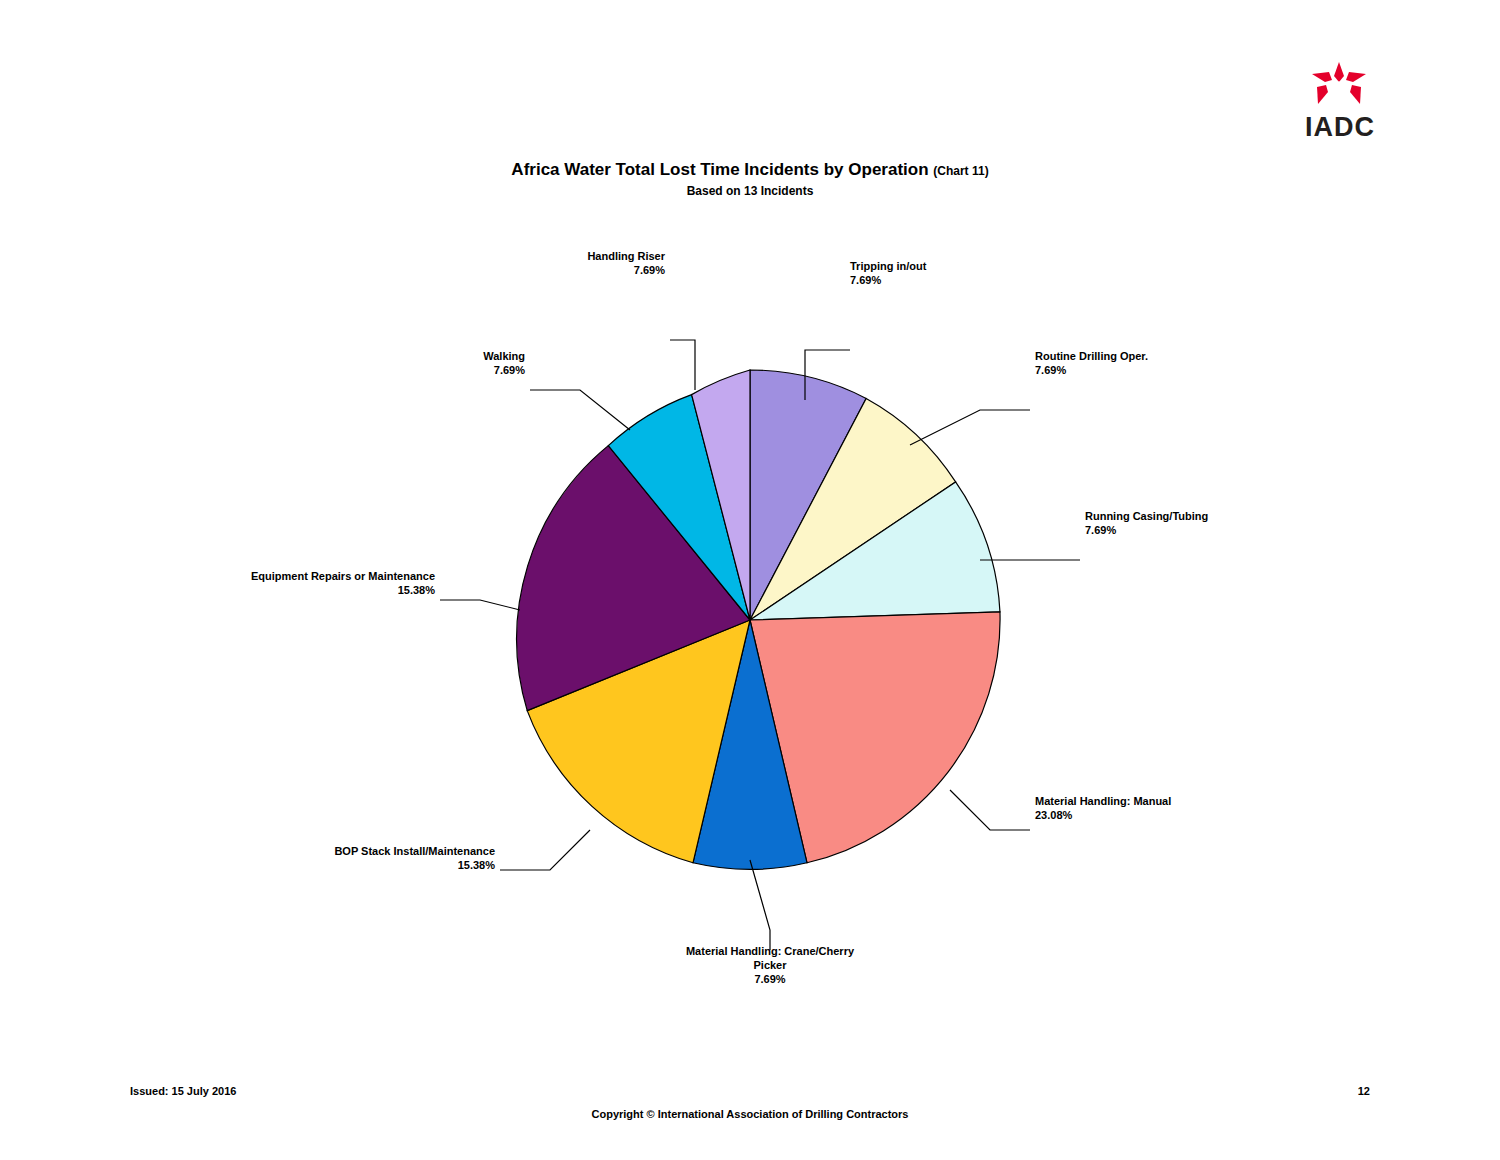IADC
Africa Water Total Lost Time Incidents by Operation (Chart 11)
Based on 13 Incidents
Tripping in/out
7.69%
Routine Drilling Oper.
7.69%
Running Casing/Tubing
7.69%
Material Handling: Manual
23.08%
Material Handling: Crane/Cherry
Picker
7.69%
BOP Stack Install/Maintenance
15.38%
Equipment Repairs or Maintenance
15.38%
Walking
7.69%
Handling Riser
7.69%
Issued: 15 July 2016
12
Copyright © International Association of Drilling Contractors